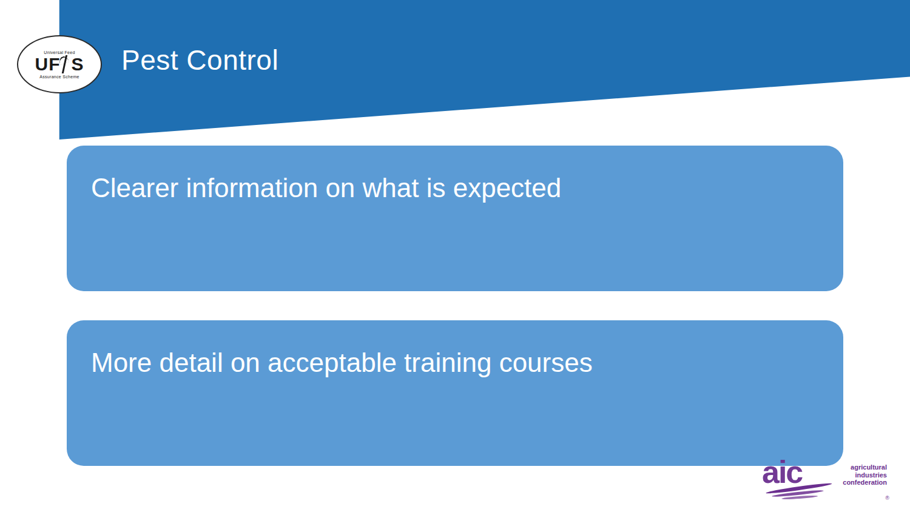Universal Feed
UF S
Assurance Scheme
Pest Control
Clearer information on what is expected
More detail on acceptable training courses
aic
agricultural
industries
confederation
®